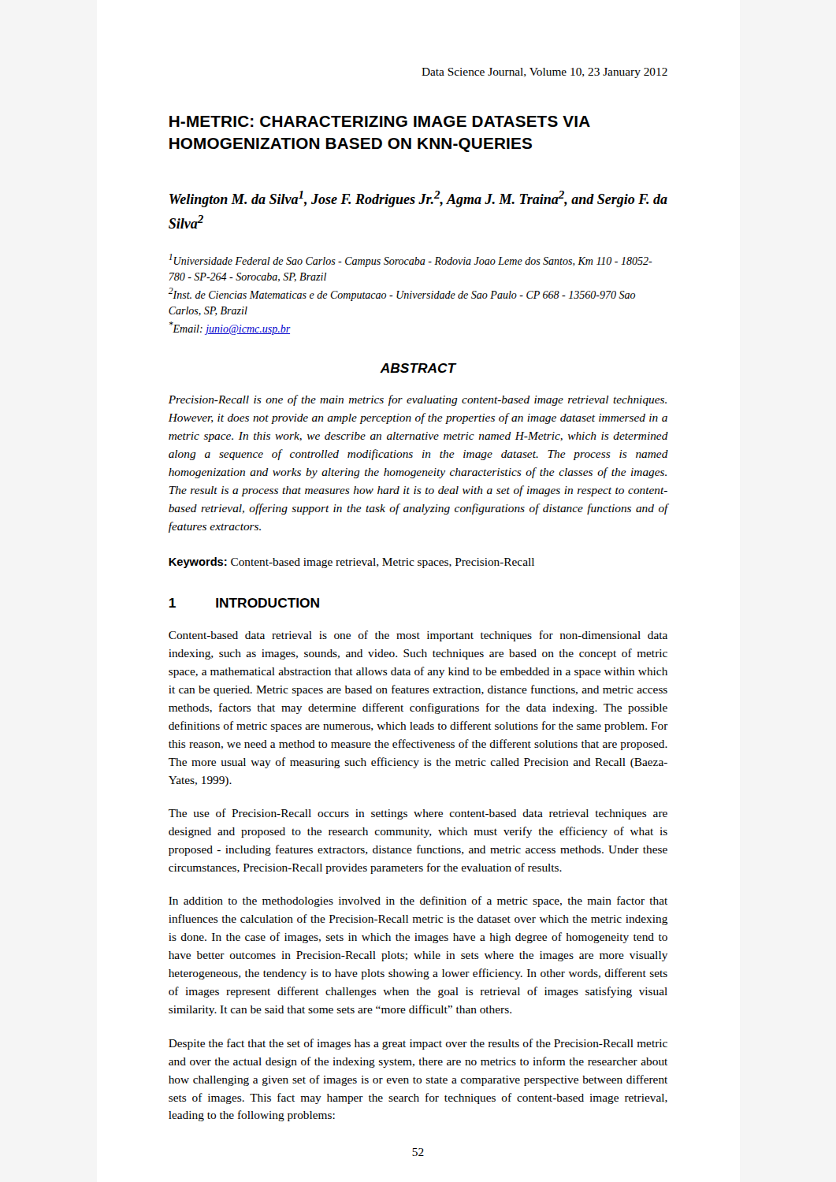Data Science Journal, Volume 10, 23 January 2012
H-Metric: Characterizing Image Datasets via Homogenization Based on kNN-Queries
Welington M. da Silva1, Jose F. Rodrigues Jr.2, Agma J. M. Traina2, and Sergio F. da Silva2
1Universidade Federal de Sao Carlos - Campus Sorocaba - Rodovia Joao Leme dos Santos, Km 110 - 18052-780 - SP-264 - Sorocaba, SP, Brazil
2Inst. de Ciencias Matematicas e de Computacao - Universidade de Sao Paulo - CP 668 - 13560-970 Sao Carlos, SP, Brazil
*Email: junio@icmc.usp.br
ABSTRACT
Precision-Recall is one of the main metrics for evaluating content-based image retrieval techniques. However, it does not provide an ample perception of the properties of an image dataset immersed in a metric space. In this work, we describe an alternative metric named H-Metric, which is determined along a sequence of controlled modifications in the image dataset. The process is named homogenization and works by altering the homogeneity characteristics of the classes of the images. The result is a process that measures how hard it is to deal with a set of images in respect to content-based retrieval, offering support in the task of analyzing configurations of distance functions and of features extractors.
Keywords: Content-based image retrieval, Metric spaces, Precision-Recall
1 INTRODUCTION
Content-based data retrieval is one of the most important techniques for non-dimensional data indexing, such as images, sounds, and video. Such techniques are based on the concept of metric space, a mathematical abstraction that allows data of any kind to be embedded in a space within which it can be queried. Metric spaces are based on features extraction, distance functions, and metric access methods, factors that may determine different configurations for the data indexing. The possible definitions of metric spaces are numerous, which leads to different solutions for the same problem. For this reason, we need a method to measure the effectiveness of the different solutions that are proposed. The more usual way of measuring such efficiency is the metric called Precision and Recall (Baeza-Yates, 1999).
The use of Precision-Recall occurs in settings where content-based data retrieval techniques are designed and proposed to the research community, which must verify the efficiency of what is proposed - including features extractors, distance functions, and metric access methods. Under these circumstances, Precision-Recall provides parameters for the evaluation of results.
In addition to the methodologies involved in the definition of a metric space, the main factor that influences the calculation of the Precision-Recall metric is the dataset over which the metric indexing is done. In the case of images, sets in which the images have a high degree of homogeneity tend to have better outcomes in Precision-Recall plots; while in sets where the images are more visually heterogeneous, the tendency is to have plots showing a lower efficiency. In other words, different sets of images represent different challenges when the goal is retrieval of images satisfying visual similarity. It can be said that some sets are “more difficult” than others.
Despite the fact that the set of images has a great impact over the results of the Precision-Recall metric and over the actual design of the indexing system, there are no metrics to inform the researcher about how challenging a given set of images is or even to state a comparative perspective between different sets of images. This fact may hamper the search for techniques of content-based image retrieval, leading to the following problems:
52